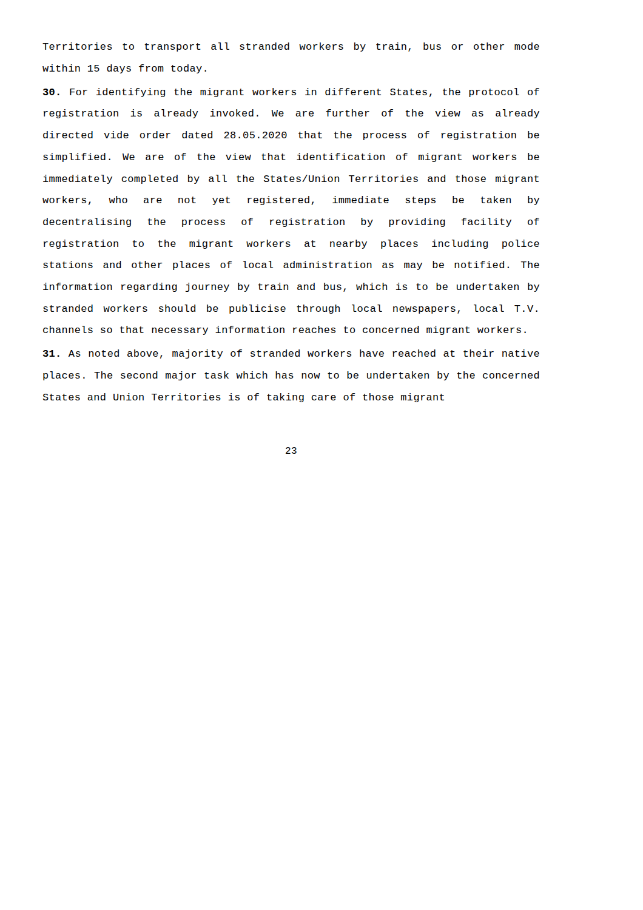Territories to transport all stranded workers by train, bus or other mode within 15 days from today.
30. For identifying the migrant workers in different States, the protocol of registration is already invoked. We are further of the view as already directed vide order dated 28.05.2020 that the process of registration be simplified. We are of the view that identification of migrant workers be immediately completed by all the States/Union Territories and those migrant workers, who are not yet registered, immediate steps be taken by decentralising the process of registration by providing facility of registration to the migrant workers at nearby places including police stations and other places of local administration as may be notified. The information regarding journey by train and bus, which is to be undertaken by stranded workers should be publicise through local newspapers, local T.V. channels so that necessary information reaches to concerned migrant workers.
31. As noted above, majority of stranded workers have reached at their native places. The second major task which has now to be undertaken by the concerned States and Union Territories is of taking care of those migrant
23